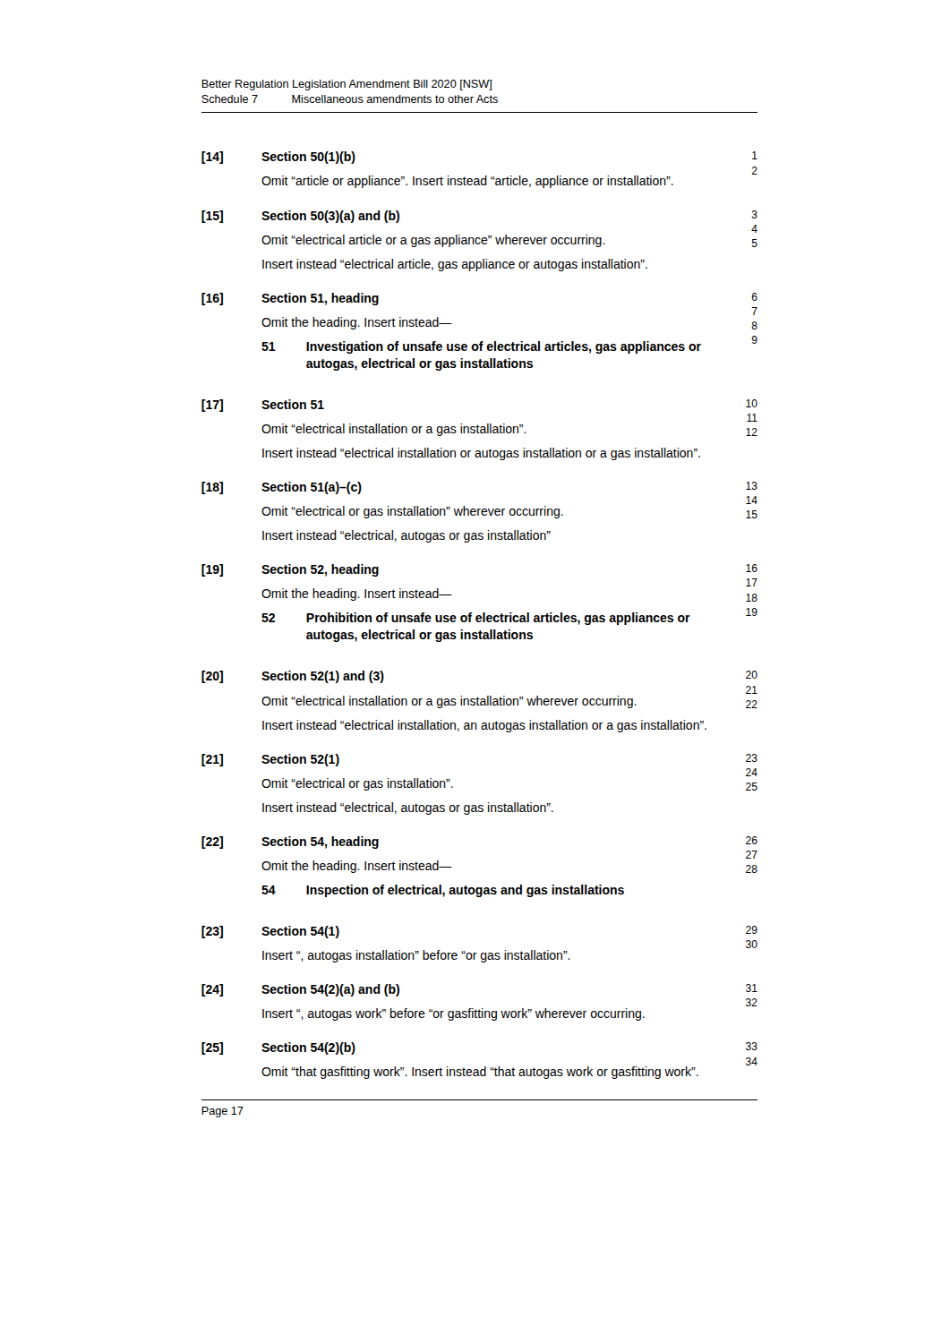Better Regulation Legislation Amendment Bill 2020 [NSW] Schedule 7 Miscellaneous amendments to other Acts
[14]
Section 50(1)(b)
Omit “article or appliance”. Insert instead “article, appliance or installation”.
12
[15]
Section 50(3)(a) and (b)
Omit “electrical article or a gas appliance” wherever occurring.
Insert instead “electrical article, gas appliance or autogas installation”.
345
[16]
Section 51, heading
Omit the heading. Insert instead—
51
Investigation of unsafe use of electrical articles, gas appliances or autogas, electrical or gas installations
6789
[17]
Section 51
Omit “electrical installation or a gas installation”.
Insert instead “electrical installation or autogas installation or a gas installation”.
101112
[18]
Section 51(a)–(c)
Omit “electrical or gas installation” wherever occurring.
Insert instead “electrical, autogas or gas installation”
131415
[19]
Section 52, heading
Omit the heading. Insert instead—
52
Prohibition of unsafe use of electrical articles, gas appliances or autogas, electrical or gas installations
16171819
[20]
Section 52(1) and (3)
Omit “electrical installation or a gas installation” wherever occurring.
Insert instead “electrical installation, an autogas installation or a gas installation”.
202122
[21]
Section 52(1)
Omit “electrical or gas installation”.
Insert instead “electrical, autogas or gas installation”.
232425
[22]
Section 54, heading
Omit the heading. Insert instead—
54
Inspection of electrical, autogas and gas installations
262728
[23]
Section 54(1)
Insert “, autogas installation” before “or gas installation”.
2930
[24]
Section 54(2)(a) and (b)
Insert “, autogas work” before “or gasfitting work” wherever occurring.
3132
[25]
Section 54(2)(b)
Omit “that gasfitting work”. Insert instead “that autogas work or gasfitting work”.
3334
Page 17